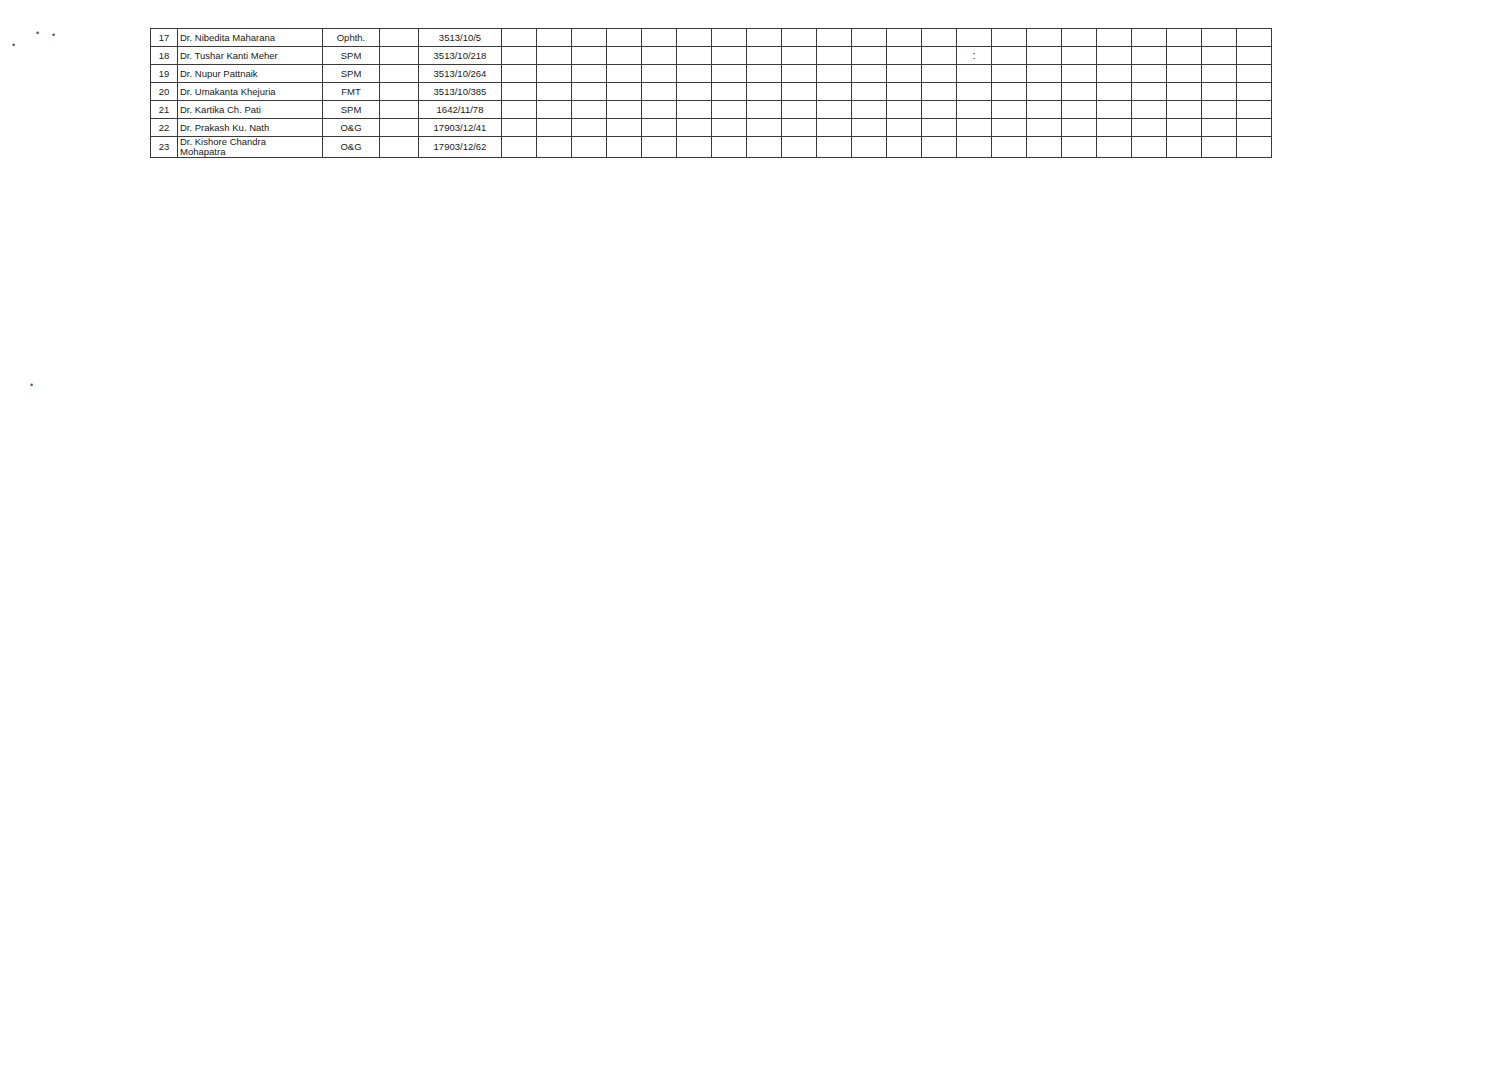• • • •
| 17 | Dr. Nibedita Maharana | Ophth. | | 3513/10/5 | | | | | | | | | | | | | | | | | | | | | | |
| 18 | Dr. Tushar Kanti Meher | SPM | | 3513/10/218 | | | | | | | | | | | | | | : | | | | | | | | |
| 19 | Dr. Nupur Pattnaik | SPM | | 3513/10/264 | | | | | | | | | | | | | | | | | | | | | | |
| 20 | Dr. Umakanta Khejuria | FMT | | 3513/10/385 | | | | | | | | | | | | | | | | | | | | | | |
| 21 | Dr. Kartika Ch. Pati | SPM | | 1642/11/78 | | | | | | | | | | | | | | | | | | | | | | |
| 22 | Dr. Prakash Ku. Nath | O&G | | 17903/12/41 | | | | | | | | | | | | | | | | | | | | | | |
| 23 | Dr. Kishore Chandra Mohapatra | O&G | | 17903/12/62 | | | | | | | | | | | | | | | | | | | | | | |